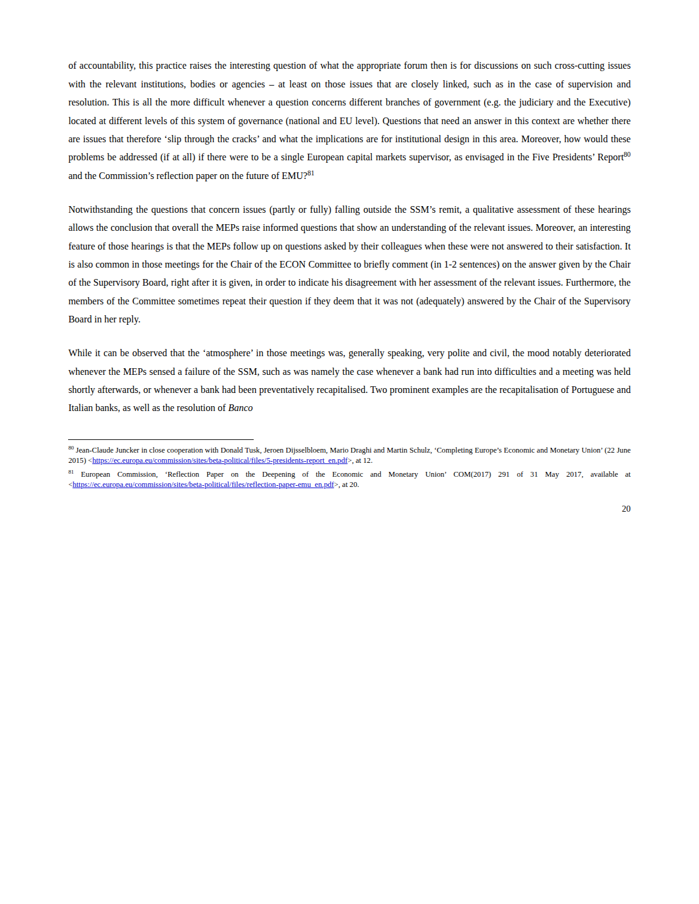of accountability, this practice raises the interesting question of what the appropriate forum then is for discussions on such cross-cutting issues with the relevant institutions, bodies or agencies – at least on those issues that are closely linked, such as in the case of supervision and resolution. This is all the more difficult whenever a question concerns different branches of government (e.g. the judiciary and the Executive) located at different levels of this system of governance (national and EU level). Questions that need an answer in this context are whether there are issues that therefore ‘slip through the cracks’ and what the implications are for institutional design in this area. Moreover, how would these problems be addressed (if at all) if there were to be a single European capital markets supervisor, as envisaged in the Five Presidents’ Report80 and the Commission’s reflection paper on the future of EMU?81
Notwithstanding the questions that concern issues (partly or fully) falling outside the SSM’s remit, a qualitative assessment of these hearings allows the conclusion that overall the MEPs raise informed questions that show an understanding of the relevant issues. Moreover, an interesting feature of those hearings is that the MEPs follow up on questions asked by their colleagues when these were not answered to their satisfaction. It is also common in those meetings for the Chair of the ECON Committee to briefly comment (in 1-2 sentences) on the answer given by the Chair of the Supervisory Board, right after it is given, in order to indicate his disagreement with her assessment of the relevant issues. Furthermore, the members of the Committee sometimes repeat their question if they deem that it was not (adequately) answered by the Chair of the Supervisory Board in her reply.
While it can be observed that the ‘atmosphere’ in those meetings was, generally speaking, very polite and civil, the mood notably deteriorated whenever the MEPs sensed a failure of the SSM, such as was namely the case whenever a bank had run into difficulties and a meeting was held shortly afterwards, or whenever a bank had been preventatively recapitalised. Two prominent examples are the recapitalisation of Portuguese and Italian banks, as well as the resolution of Banco
80 Jean-Claude Juncker in close cooperation with Donald Tusk, Jeroen Dijsselbloem, Mario Draghi and Martin Schulz, ‘Completing Europe’s Economic and Monetary Union’ (22 June 2015) <https://ec.europa.eu/commission/sites/beta-political/files/5-presidents-report_en.pdf>, at 12.
81 European Commission, ‘Reflection Paper on the Deepening of the Economic and Monetary Union’ COM(2017) 291 of 31 May 2017, available at <https://ec.europa.eu/commission/sites/beta-political/files/reflection-paper-emu_en.pdf>, at 20.
20